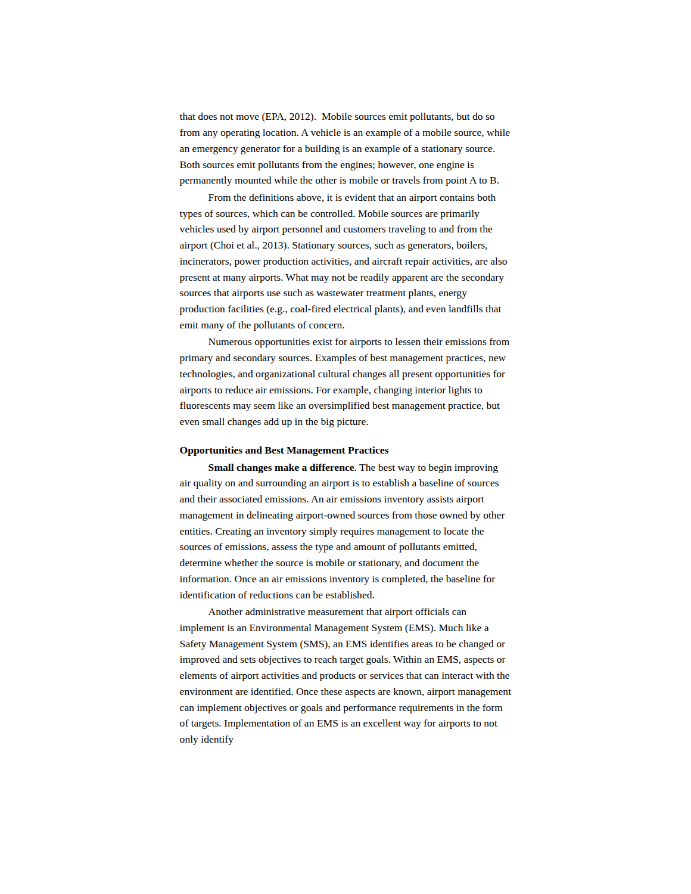that does not move (EPA, 2012). Mobile sources emit pollutants, but do so from any operating location. A vehicle is an example of a mobile source, while an emergency generator for a building is an example of a stationary source. Both sources emit pollutants from the engines; however, one engine is permanently mounted while the other is mobile or travels from point A to B.
From the definitions above, it is evident that an airport contains both types of sources, which can be controlled. Mobile sources are primarily vehicles used by airport personnel and customers traveling to and from the airport (Choi et al., 2013). Stationary sources, such as generators, boilers, incinerators, power production activities, and aircraft repair activities, are also present at many airports. What may not be readily apparent are the secondary sources that airports use such as wastewater treatment plants, energy production facilities (e.g., coal-fired electrical plants), and even landfills that emit many of the pollutants of concern.
Numerous opportunities exist for airports to lessen their emissions from primary and secondary sources. Examples of best management practices, new technologies, and organizational cultural changes all present opportunities for airports to reduce air emissions. For example, changing interior lights to fluorescents may seem like an oversimplified best management practice, but even small changes add up in the big picture.
Opportunities and Best Management Practices
Small changes make a difference. The best way to begin improving air quality on and surrounding an airport is to establish a baseline of sources and their associated emissions. An air emissions inventory assists airport management in delineating airport-owned sources from those owned by other entities. Creating an inventory simply requires management to locate the sources of emissions, assess the type and amount of pollutants emitted, determine whether the source is mobile or stationary, and document the information. Once an air emissions inventory is completed, the baseline for identification of reductions can be established.
Another administrative measurement that airport officials can implement is an Environmental Management System (EMS). Much like a Safety Management System (SMS), an EMS identifies areas to be changed or improved and sets objectives to reach target goals. Within an EMS, aspects or elements of airport activities and products or services that can interact with the environment are identified. Once these aspects are known, airport management can implement objectives or goals and performance requirements in the form of targets. Implementation of an EMS is an excellent way for airports to not only identify